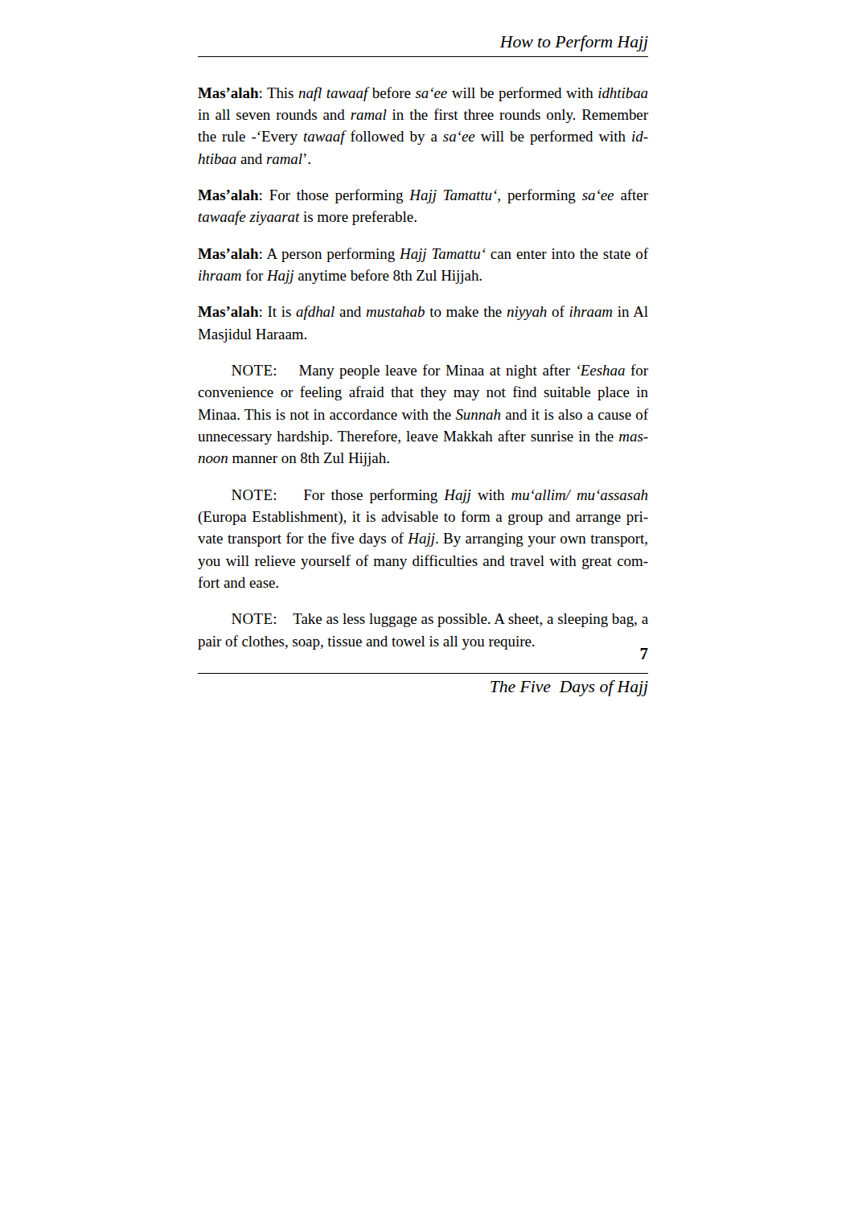How to Perform Hajj
Mas’alah: This nafl tawaaf before sa‘ee will be performed with idhtibaa in all seven rounds and ramal in the first three rounds only. Remember the rule -‘Every tawaaf followed by a sa‘ee will be performed with idhtibaa and ramal’.
Mas’alah: For those performing Hajj Tamattu‘, performing sa‘ee after tawaafe ziyaarat is more preferable.
Mas’alah: A person performing Hajj Tamattu‘ can enter into the state of ihraam for Hajj anytime before 8th Zul Hijjah.
Mas’alah: It is afdhal and mustahab to make the niyyah of ihraam in Al Masjidul Haraam.
NOTE: Many people leave for Minaa at night after ‘Eeshaa for convenience or feeling afraid that they may not find suitable place in Minaa. This is not in accordance with the Sunnah and it is also a cause of unnecessary hardship. Therefore, leave Makkah after sunrise in the masnoon manner on 8th Zul Hijjah.
NOTE: For those performing Hajj with mu‘allim/ mu‘assasah (Europa Establishment), it is advisable to form a group and arrange private transport for the five days of Hajj. By arranging your own transport, you will relieve yourself of many difficulties and travel with great comfort and ease.
NOTE: Take as less luggage as possible. A sheet, a sleeping bag, a pair of clothes, soap, tissue and towel is all you require.
7
The Five Days of Hajj